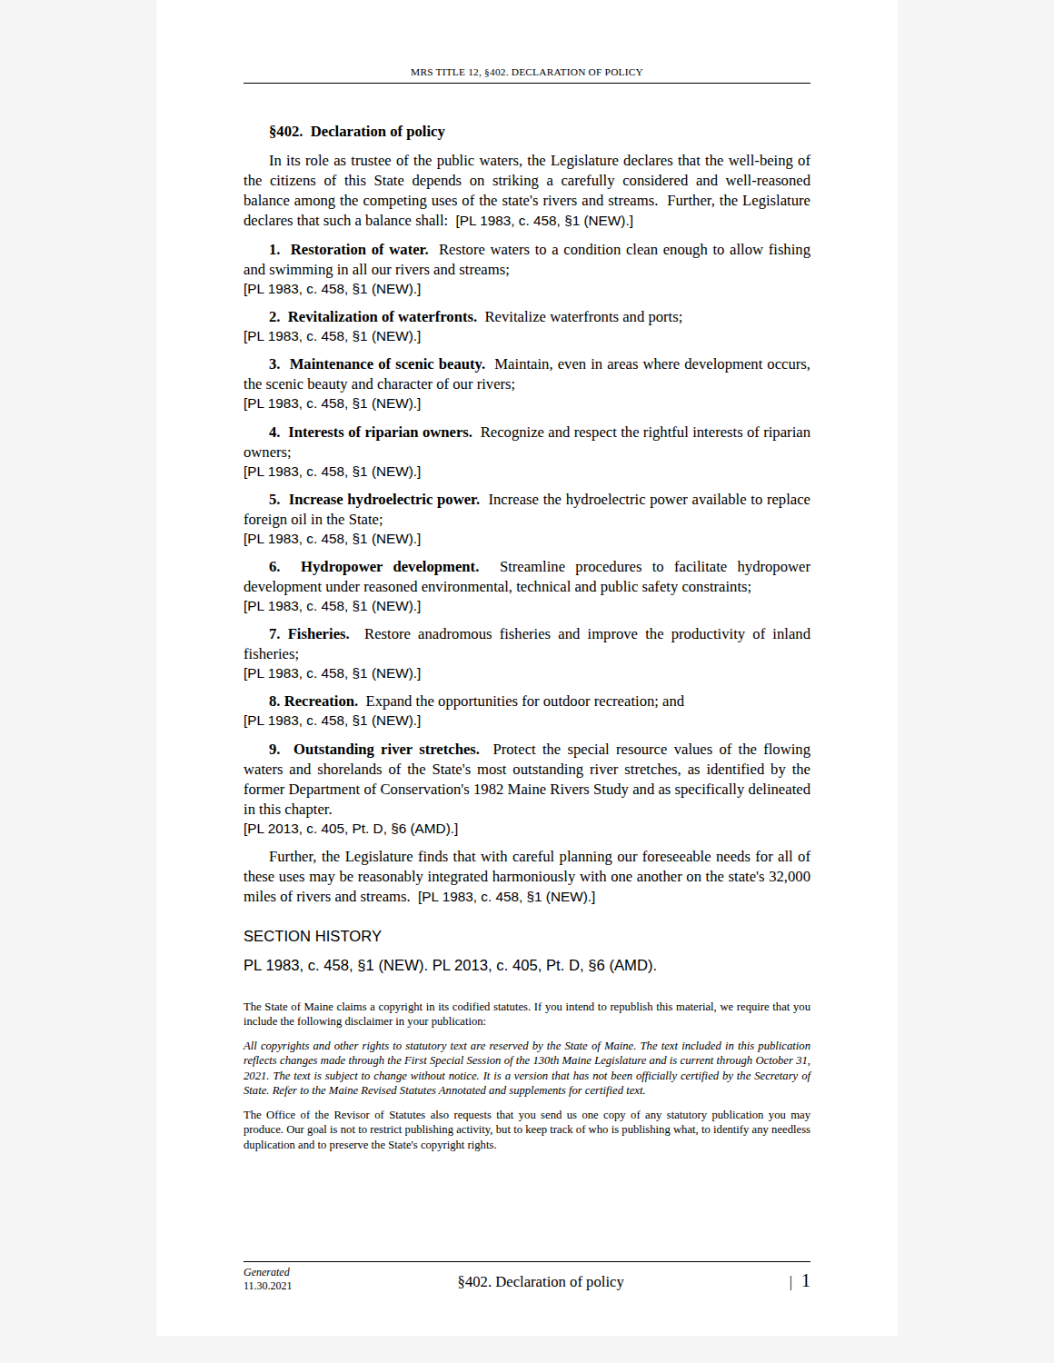MRS Title 12, §402. Declaration of policy
§402. Declaration of policy
In its role as trustee of the public waters, the Legislature declares that the well-being of the citizens of this State depends on striking a carefully considered and well-reasoned balance among the competing uses of the state's rivers and streams. Further, the Legislature declares that such a balance shall: [PL 1983, c. 458, §1 (NEW).]
1. Restoration of water. Restore waters to a condition clean enough to allow fishing and swimming in all our rivers and streams;
[PL 1983, c. 458, §1 (NEW).]
2. Revitalization of waterfronts. Revitalize waterfronts and ports;
[PL 1983, c. 458, §1 (NEW).]
3. Maintenance of scenic beauty. Maintain, even in areas where development occurs, the scenic beauty and character of our rivers;
[PL 1983, c. 458, §1 (NEW).]
4. Interests of riparian owners. Recognize and respect the rightful interests of riparian owners;
[PL 1983, c. 458, §1 (NEW).]
5. Increase hydroelectric power. Increase the hydroelectric power available to replace foreign oil in the State;
[PL 1983, c. 458, §1 (NEW).]
6. Hydropower development. Streamline procedures to facilitate hydropower development under reasoned environmental, technical and public safety constraints;
[PL 1983, c. 458, §1 (NEW).]
7. Fisheries. Restore anadromous fisheries and improve the productivity of inland fisheries;
[PL 1983, c. 458, §1 (NEW).]
8. Recreation. Expand the opportunities for outdoor recreation; and
[PL 1983, c. 458, §1 (NEW).]
9. Outstanding river stretches. Protect the special resource values of the flowing waters and shorelands of the State's most outstanding river stretches, as identified by the former Department of Conservation's 1982 Maine Rivers Study and as specifically delineated in this chapter.
[PL 2013, c. 405, Pt. D, §6 (AMD).]
Further, the Legislature finds that with careful planning our foreseeable needs for all of these uses may be reasonably integrated harmoniously with one another on the state's 32,000 miles of rivers and streams. [PL 1983, c. 458, §1 (NEW).]
SECTION HISTORY
PL 1983, c. 458, §1 (NEW). PL 2013, c. 405, Pt. D, §6 (AMD).
The State of Maine claims a copyright in its codified statutes. If you intend to republish this material, we require that you include the following disclaimer in your publication:
All copyrights and other rights to statutory text are reserved by the State of Maine. The text included in this publication reflects changes made through the First Special Session of the 130th Maine Legislature and is current through October 31, 2021. The text is subject to change without notice. It is a version that has not been officially certified by the Secretary of State. Refer to the Maine Revised Statutes Annotated and supplements for certified text.
The Office of the Revisor of Statutes also requests that you send us one copy of any statutory publication you may produce. Our goal is not to restrict publishing activity, but to keep track of who is publishing what, to identify any needless duplication and to preserve the State's copyright rights.
Generated
11.30.2021
§402. Declaration of policy
| 1